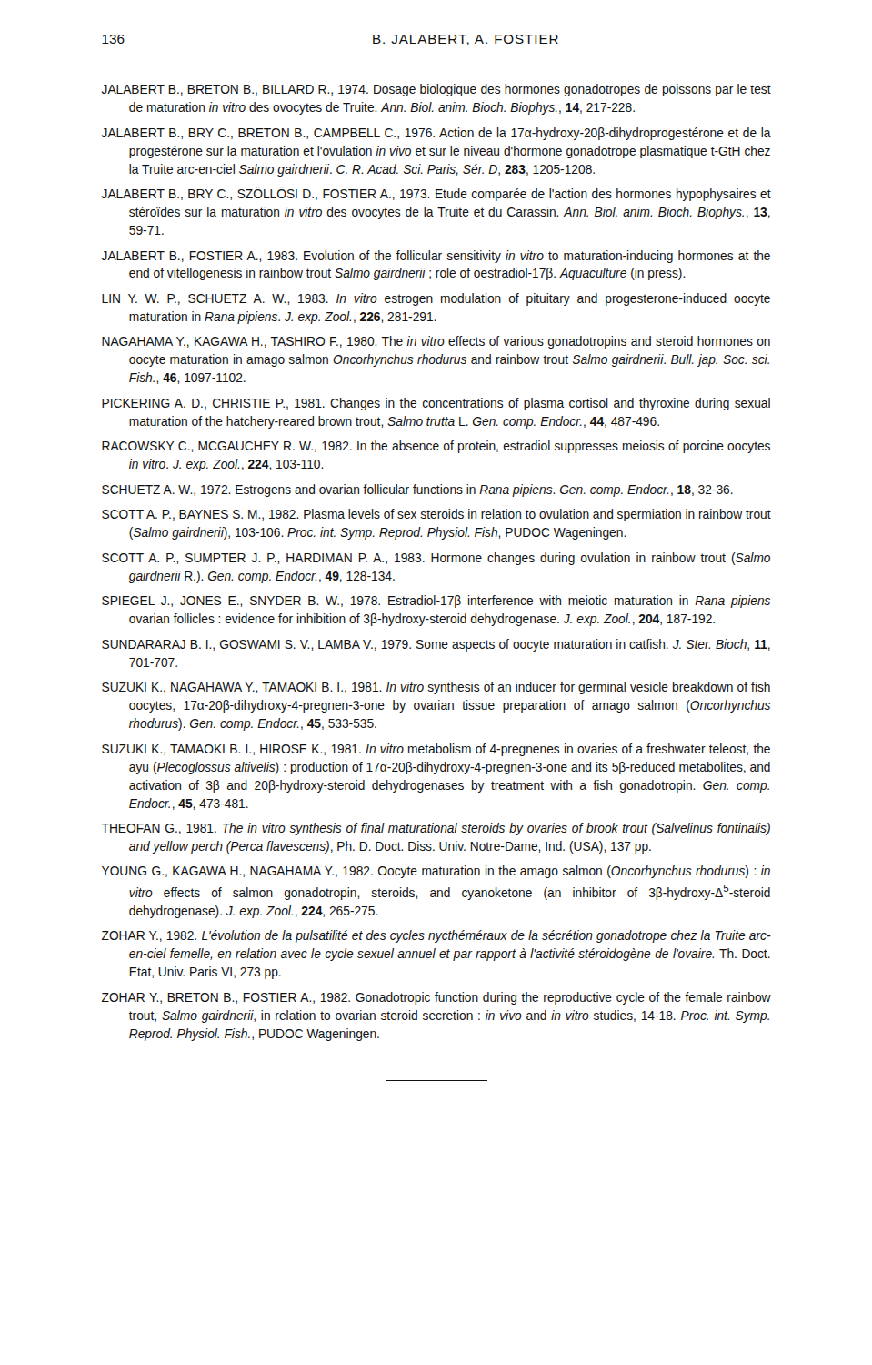136 B. JALABERT, A. FOSTIER
Jalabert B., Breton B., Billard R., 1974. Dosage biologique des hormones gonadotropes de poissons par le test de maturation in vitro des ovocytes de Truite. Ann. Biol. anim. Bioch. Biophys., 14, 217-228.
Jalabert B., Bry C., Breton B., Campbell C., 1976. Action de la 17α-hydroxy-20β-dihydroprogestérone et de la progestérone sur la maturation et l'ovulation in vivo et sur le niveau d'hormone gonadotrope plasmatique t-GtH chez la Truite arc-en-ciel Salmo gairdnerii. C. R. Acad. Sci. Paris, Sér. D, 283, 1205-1208.
Jalabert B., Bry C., Szöllösi D., Fostier A., 1973. Etude comparée de l'action des hormones hypophysaires et stéroïdes sur la maturation in vitro des ovocytes de la Truite et du Carassin. Ann. Biol. anim. Bioch. Biophys., 13, 59-71.
Jalabert B., Fostier A., 1983. Evolution of the follicular sensitivity in vitro to maturation-inducing hormones at the end of vitellogenesis in rainbow trout Salmo gairdnerii ; role of oestradiol-17β. Aquaculture (in press).
Lin Y. W. P., Schuetz A. W., 1983. In vitro estrogen modulation of pituitary and progesterone-induced oocyte maturation in Rana pipiens. J. exp. Zool., 226, 281-291.
Nagahama Y., Kagawa H., Tashiro F., 1980. The in vitro effects of various gonadotropins and steroid hormones on oocyte maturation in amago salmon Oncorhynchus rhodurus and rainbow trout Salmo gairdnerii. Bull. jap. Soc. sci. Fish., 46, 1097-1102.
Pickering A. D., Christie P., 1981. Changes in the concentrations of plasma cortisol and thyroxine during sexual maturation of the hatchery-reared brown trout, Salmo trutta L. Gen. comp. Endocr., 44, 487-496.
Racowsky C., McGauchey R. W., 1982. In the absence of protein, estradiol suppresses meiosis of porcine oocytes in vitro. J. exp. Zool., 224, 103-110.
Schuetz A. W., 1972. Estrogens and ovarian follicular functions in Rana pipiens. Gen. comp. Endocr., 18, 32-36.
Scott A. P., Baynes S. M., 1982. Plasma levels of sex steroids in relation to ovulation and spermiation in rainbow trout (Salmo gairdnerii), 103-106. Proc. int. Symp. Reprod. Physiol. Fish, PUDOC Wageningen.
Scott A. P., Sumpter J. P., Hardiman P. A., 1983. Hormone changes during ovulation in rainbow trout (Salmo gairdnerii R.). Gen. comp. Endocr., 49, 128-134.
Spiegel J., Jones E., Snyder B. W., 1978. Estradiol-17β interference with meiotic maturation in Rana pipiens ovarian follicles : evidence for inhibition of 3β-hydroxy-steroid dehydrogenase. J. exp. Zool., 204, 187-192.
Sundararaj B. I., Goswami S. V., Lamba V., 1979. Some aspects of oocyte maturation in catfish. J. Ster. Bioch, 11, 701-707.
Suzuki K., Nagahawa Y., Tamaoki B. I., 1981. In vitro synthesis of an inducer for germinal vesicle breakdown of fish oocytes, 17α-20β-dihydroxy-4-pregnen-3-one by ovarian tissue preparation of amago salmon (Oncorhynchus rhodurus). Gen. comp. Endocr., 45, 533-535.
Suzuki K., Tamaoki B. I., Hirose K., 1981. In vitro metabolism of 4-pregnenes in ovaries of a freshwater teleost, the ayu (Plecoglossus altivelis) : production of 17α-20β-dihydroxy-4-pregnen-3-one and its 5β-reduced metabolites, and activation of 3β and 20β-hydroxy-steroid dehydrogenases by treatment with a fish gonadotropin. Gen. comp. Endocr., 45, 473-481.
Theofan G., 1981. The in vitro synthesis of final maturational steroids by ovaries of brook trout (Salvelinus fontinalis) and yellow perch (Perca flavescens), Ph. D. Doct. Diss. Univ. Notre-Dame, Ind. (USA), 137 pp.
Young G., Kagawa H., Nagahama Y., 1982. Oocyte maturation in the amago salmon (Oncorhynchus rhodurus) : in vitro effects of salmon gonadotropin, steroids, and cyanoketone (an inhibitor of 3β-hydroxy-Δ5-steroid dehydrogenase). J. exp. Zool., 224, 265-275.
Zohar Y., 1982. L'évolution de la pulsatilité et des cycles nycthéméraux de la sécrétion gonadotrope chez la Truite arc-en-ciel femelle, en relation avec le cycle sexuel annuel et par rapport à l'activité stéroidogène de l'ovaire. Th. Doct. Etat, Univ. Paris VI, 273 pp.
Zohar Y., Breton B., Fostier A., 1982. Gonadotropic function during the reproductive cycle of the female rainbow trout, Salmo gairdnerii, in relation to ovarian steroid secretion : in vivo and in vitro studies, 14-18. Proc. int. Symp. Reprod. Physiol. Fish., PUDOC Wageningen.